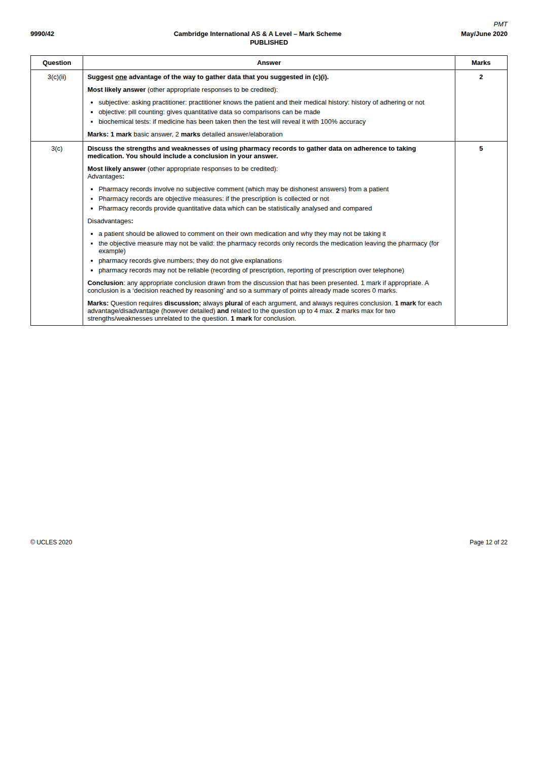PMT
9990/42
Cambridge International AS & A Level – Mark Scheme
May/June 2020
PUBLISHED
| Question | Answer | Marks |
| --- | --- | --- |
| 3(c)(ii) | Suggest one advantage of the way to gather data that you suggested in (c)(i). Most likely answer (other appropriate responses to be credited): subjective: asking practitioner: practitioner knows the patient and their medical history: history of adhering or not objective: pill counting: gives quantitative data so comparisons can be made biochemical tests: if medicine has been taken then the test will reveal it with 100% accuracy Marks: 1 mark basic answer, 2 marks detailed answer/elaboration | 2 |
| 3(c) | Discuss the strengths and weaknesses of using pharmacy records to gather data on adherence to taking medication. You should include a conclusion in your answer. Most likely answer (other appropriate responses to be credited): Advantages : Pharmacy records involve no subjective comment (which may be dishonest answers) from a patient Pharmacy records are objective measures: if the prescription is collected or not Pharmacy records provide quantitative data which can be statistically analysed and compared Disadvantages : a patient should be allowed to comment on their own medication and why they may not be taking it the objective measure may not be valid: the pharmacy records only records the medication leaving the pharmacy (for example) pharmacy records give numbers; they do not give explanations pharmacy records may not be reliable (recording of prescription, reporting of prescription over telephone) Conclusion : any appropriate conclusion drawn from the discussion that has been presented. 1 mark if appropriate. A conclusion is a ‘decision reached by reasoning’ and so a summary of points already made scores 0 marks. Marks: Question requires discussion; always plural of each argument, and always requires conclusion. 1 mark for each advantage/disadvantage (however detailed) and related to the question up to 4 max. 2 marks max for two strengths/weaknesses unrelated to the question. 1 mark for conclusion. | 5 |
© UCLES 2020
Page 12 of 22